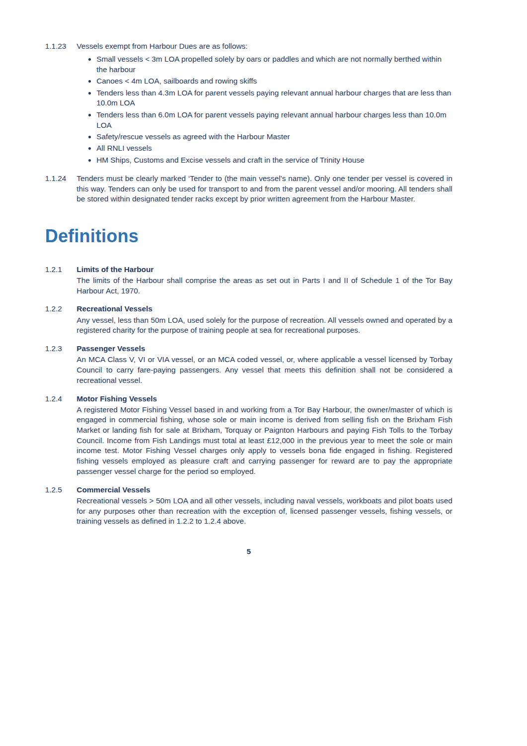1.1.23
Vessels exempt from Harbour Dues are as follows:
Small vessels < 3m LOA propelled solely by oars or paddles and which are not normally berthed within the harbour
Canoes < 4m LOA, sailboards and rowing skiffs
Tenders less than 4.3m LOA for parent vessels paying relevant annual harbour charges that are less than 10.0m LOA
Tenders less than 6.0m LOA for parent vessels paying relevant annual harbour charges less than 10.0m LOA
Safety/rescue vessels as agreed with the Harbour Master
All RNLI vessels
HM Ships, Customs and Excise vessels and craft in the service of Trinity House
1.1.24
Tenders must be clearly marked ‘Tender to (the main vessel’s name). Only one tender per vessel is covered in this way. Tenders can only be used for transport to and from the parent vessel and/or mooring. All tenders shall be stored within designated tender racks except by prior written agreement from the Harbour Master.
Definitions
1.2.1
Limits of the Harbour
The limits of the Harbour shall comprise the areas as set out in Parts I and II of Schedule 1 of the Tor Bay Harbour Act, 1970.
1.2.2
Recreational Vessels
Any vessel, less than 50m LOA, used solely for the purpose of recreation. All vessels owned and operated by a registered charity for the purpose of training people at sea for recreational purposes.
1.2.3
Passenger Vessels
An MCA Class V, VI or VIA vessel, or an MCA coded vessel, or, where applicable a vessel licensed by Torbay Council to carry fare-paying passengers. Any vessel that meets this definition shall not be considered a recreational vessel.
1.2.4
Motor Fishing Vessels
A registered Motor Fishing Vessel based in and working from a Tor Bay Harbour, the owner/master of which is engaged in commercial fishing, whose sole or main income is derived from selling fish on the Brixham Fish Market or landing fish for sale at Brixham, Torquay or Paignton Harbours and paying Fish Tolls to the Torbay Council. Income from Fish Landings must total at least £12,000 in the previous year to meet the sole or main income test. Motor Fishing Vessel charges only apply to vessels bona fide engaged in fishing. Registered fishing vessels employed as pleasure craft and carrying passenger for reward are to pay the appropriate passenger vessel charge for the period so employed.
1.2.5
Commercial Vessels
Recreational vessels > 50m LOA and all other vessels, including naval vessels, workboats and pilot boats used for any purposes other than recreation with the exception of, licensed passenger vessels, fishing vessels, or training vessels as defined in 1.2.2 to 1.2.4 above.
5